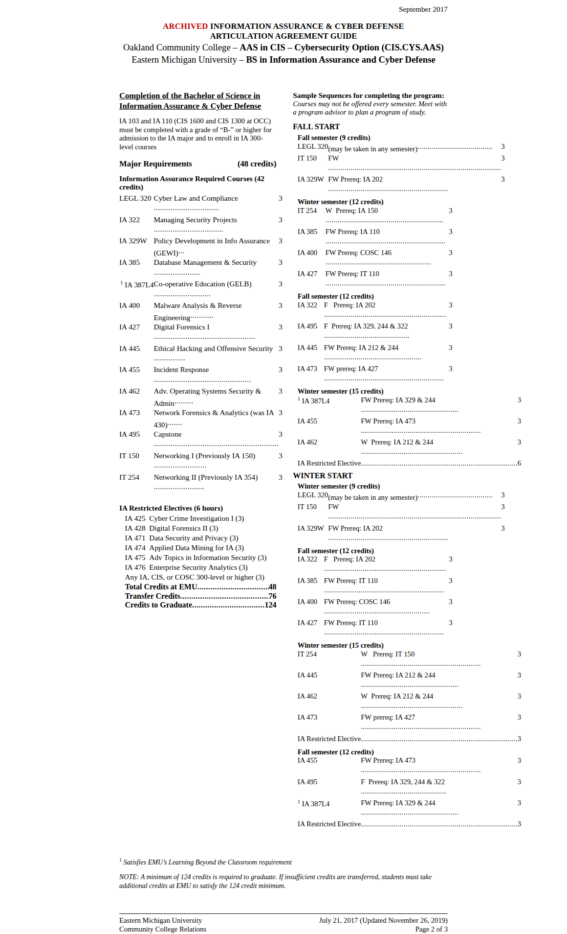September 2017
ARCHIVED INFORMATION ASSURANCE & CYBER DEFENSE
ARTICULATION AGREEMENT GUIDE
Oakland Community College – AAS in CIS – Cybersecurity Option (CIS.CYS.AAS)
Eastern Michigan University – BS in Information Assurance and Cyber Defense
Completion of the Bachelor of Science in
Information Assurance & Cyber Defense
IA 103 and IA 110 (CIS 1600 and CIS 1300 at OCC) must be completed with a grade of “B-” or higher for admission to the IA major and to enroll in IA 300-level courses
Major Requirements(48 credits)
Information Assurance Required Courses (42 credits)
| LEGL 320 | Cyber Law and Compliance ............................... | 3 |
| IA 322 | Managing Security Projects ................................. | 3 |
| IA 329W | Policy Development in Info Assurance (GEWI) ... | 3 |
| IA 385 | Database Management & Security ...................... | 3 |
| 1 IA 387L4 | Co-operative Education (GELB) ........................... | 3 |
| IA 400 | Malware Analysis & Reverse Engineering ........... | 3 |
| IA 427 | Digital Forensics I ................................................ | 3 |
| IA 445 | Ethical Hacking and Offensive Security ............... | 3 |
| IA 455 | Incident Response .............................................. | 3 |
| IA 462 | Adv. Operating Systems Security & Admin ......... | 3 |
| IA 473 | Network Forensics & Analytics (was IA 430) ....... | 3 |
| IA 495 | Capstone ........................................................... | 3 |
| IT 150 | Networking I (Previously IA 150) ......................... | 3 |
| IT 254 | Networking II (Previously IA 354) ........................ | 3 |
IA Restricted Electives (6 hours)
IA 425 Cyber Crime Investigation I (3)
IA 428 Digital Forensics II (3)
IA 471 Data Security and Privacy (3)
IA 474 Applied Data Mining for IA (3)
IA 475 Adv Topics in Information Security (3)
IA 476 Enterprise Security Analytics (3)
Any IA, CIS, or COSC 300-level or higher (3)
Total Credits at EMU................................................. 48
Transfer Credits.......................................................... 76
Credits to Graduate................................................. 124
Sample Sequences for completing the program:
Courses may not be offered every semester. Meet with a program advisor to plan a program of study.
FALL START
Fall semester (9 credits)
| LEGL 320 | (may be taken in any semester) ..................................... | 3 |
| IT 150 | FW ..................................................................................... | 3 |
| IA 329W | FW Prereq: IA 202 ........................................................... | 3 |
Winter semester (12 credits)
| IT 254 | W Prereq: IA 150 .......................................................... | 3 |
| IA 385 | FW Prereq: IA 110 ........................................................... | 3 |
| IA 400 | FW Prereq: COSC 146 .................................................... | 3 |
| IA 427 | FW Prereq: IT 110 ........................................................... | 3 |
Fall semester (12 credits)
| IA 322 | F Prereq: IA 202 ............................................................ | 3 |
| IA 495 | F Prereq: IA 329, 244 & 322 .......................................... | 3 |
| IA 445 | FW Prereq: IA 212 & 244 ................................................ | 3 |
| IA 473 | FW prereq: IA 427 ........................................................... | 3 |
Winter semester (15 credits)
| 1 IA 387L4 | FW Prereq: IA 329 & 244 ................................................ | 3 |
| IA 455 | FW Prereq: IA 473 ........................................................... | 3 |
| IA 462 | W Prereq: IA 212 & 244 .................................................. | 3 |
| IA Restricted Elective | ............................................................................. | 6 |
WINTER START
Winter semester (9 credits)
| LEGL 320 | (may be taken in any semester) ..................................... | 3 |
| IT 150 | FW ..................................................................................... | 3 |
| IA 329W | FW Prereq: IA 202 ........................................................... | 3 |
Fall semester (12 credits)
| IA 322 | F Prereq: IA 202 ............................................................ | 3 |
| IA 385 | FW Prereq: IT 110 ........................................................... | 3 |
| IA 400 | FW Prereq: COSC 146 .................................................... | 3 |
| IA 427 | FW Prereq: IT 110 ........................................................... | 3 |
Winter semester (15 credits)
| IT 254 | W Prereq: IT 150 ........................................................... | 3 |
| IA 445 | FW Prereq: IA 212 & 244 ................................................ | 3 |
| IA 462 | W Prereq: IA 212 & 244 .................................................. | 3 |
| IA 473 | FW prereq: IA 427 ........................................................... | 3 |
| IA Restricted Elective | ............................................................................. | 3 |
Fall semester (12 credits)
| IA 455 | FW Prereq: IA 473 ........................................................... | 3 |
| IA 495 | F Prereq: IA 329, 244 & 322 .......................................... | 3 |
| 1 IA 387L4 | FW Prereq: IA 329 & 244 ................................................ | 3 |
| IA Restricted Elective | ............................................................................. | 3 |
1 Satisfies EMU’s Learning Beyond the Classroom requirement
NOTE: A minimum of 124 credits is required to graduate. If insufficient credits are transferred, students must take additional credits at EMU to satisfy the 124 credit minimum.
Eastern Michigan University
Community College Relations
July 21, 2017 (Updated November 26, 2019)
Page 2 of 3